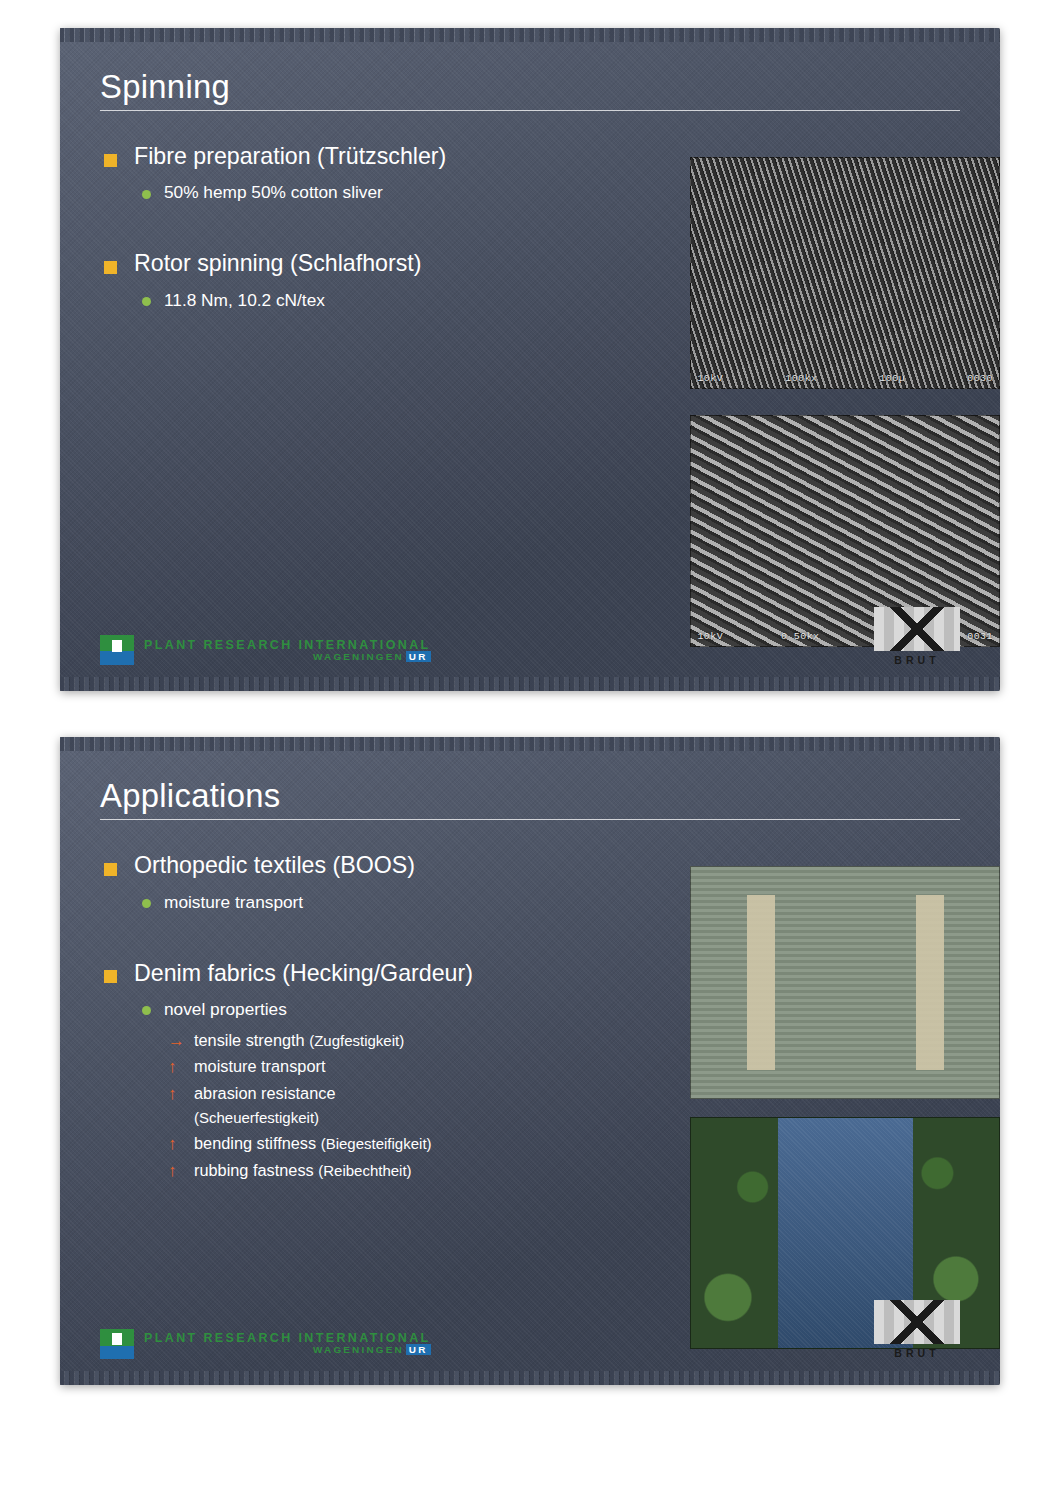Spinning
Fibre preparation (Trützschler)
50% hemp 50% cotton sliver
Rotor spinning (Schlafhorst)
11.8 Nm, 10.2 cN/tex
10kV 100kx 100µ 0030
10kV 0 50kx 20.0µ 0031
PLANT RESEARCH INTERNATIONAL
WAGENINGENUR
BRUT
Applications
Orthopedic textiles (BOOS)
moisture transport
Denim fabrics (Hecking/Gardeur)
novel properties
→tensile strength (Zugfestigkeit)
↑moisture transport
↑abrasion resistance
(Scheuerfestigkeit)
↑bending stiffness (Biegesteifigkeit)
↑rubbing fastness (Reibechtheit)
PLANT RESEARCH INTERNATIONAL
WAGENINGENUR
BRUT